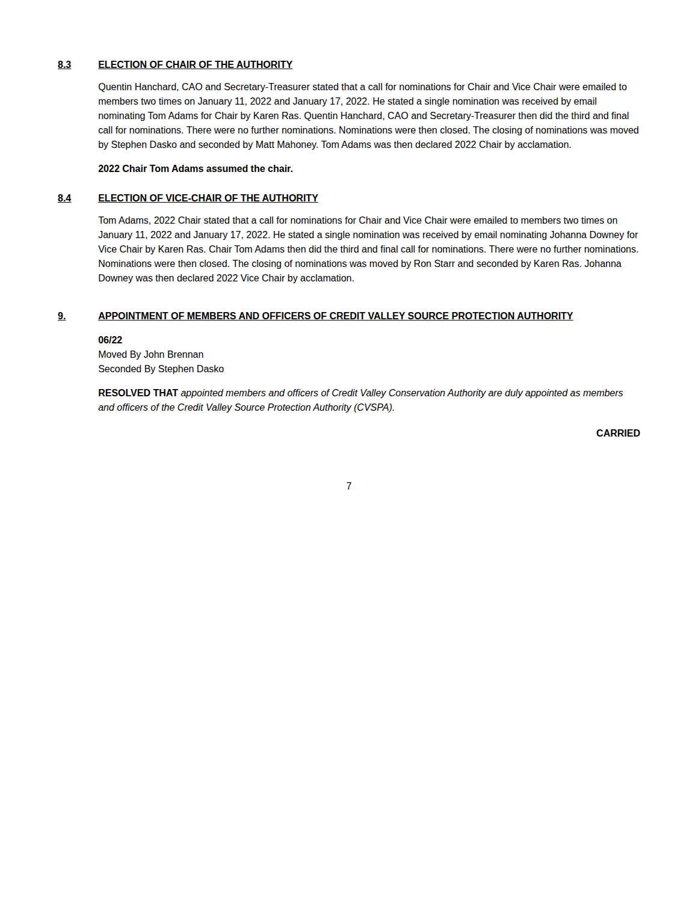8.3 ELECTION OF CHAIR OF THE AUTHORITY
Quentin Hanchard, CAO and Secretary-Treasurer stated that a call for nominations for Chair and Vice Chair were emailed to members two times on January 11, 2022 and January 17, 2022. He stated a single nomination was received by email nominating Tom Adams for Chair by Karen Ras. Quentin Hanchard, CAO and Secretary-Treasurer then did the third and final call for nominations. There were no further nominations. Nominations were then closed. The closing of nominations was moved by Stephen Dasko and seconded by Matt Mahoney. Tom Adams was then declared 2022 Chair by acclamation.
2022 Chair Tom Adams assumed the chair.
8.4 ELECTION OF VICE-CHAIR OF THE AUTHORITY
Tom Adams, 2022 Chair stated that a call for nominations for Chair and Vice Chair were emailed to members two times on January 11, 2022 and January 17, 2022. He stated a single nomination was received by email nominating Johanna Downey for Vice Chair by Karen Ras. Chair Tom Adams then did the third and final call for nominations. There were no further nominations. Nominations were then closed. The closing of nominations was moved by Ron Starr and seconded by Karen Ras. Johanna Downey was then declared 2022 Vice Chair by acclamation.
9. APPOINTMENT OF MEMBERS AND OFFICERS OF CREDIT VALLEY SOURCE PROTECTION AUTHORITY
06/22
Moved By John Brennan
Seconded By Stephen Dasko
RESOLVED THAT appointed members and officers of Credit Valley Conservation Authority are duly appointed as members and officers of the Credit Valley Source Protection Authority (CVSPA).
CARRIED
7